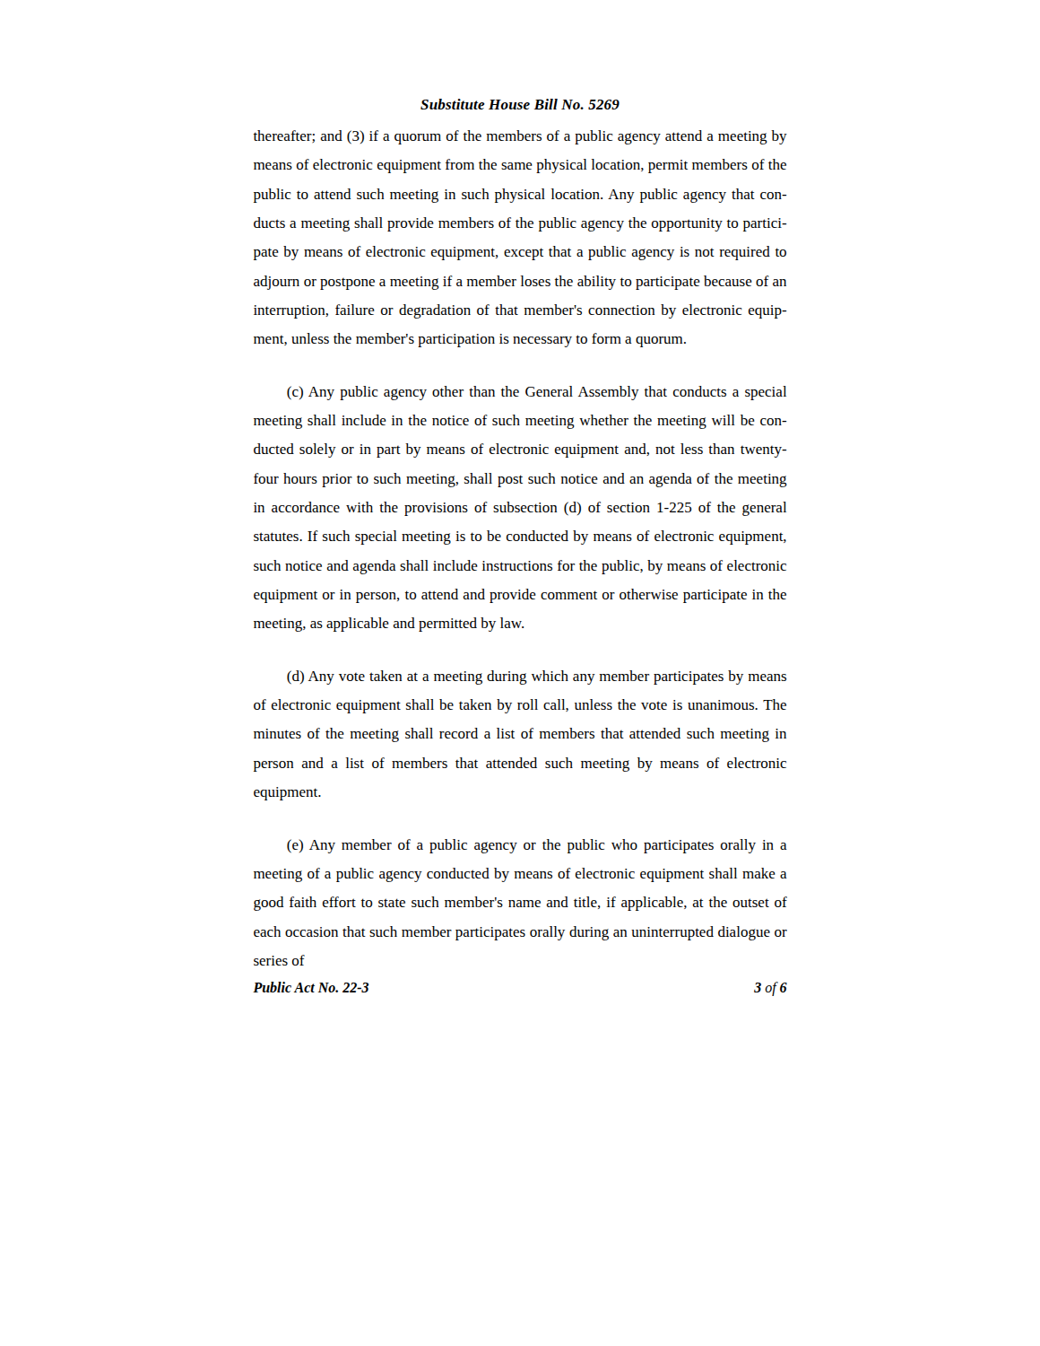Substitute House Bill No. 5269
thereafter; and (3) if a quorum of the members of a public agency attend a meeting by means of electronic equipment from the same physical location, permit members of the public to attend such meeting in such physical location. Any public agency that conducts a meeting shall provide members of the public agency the opportunity to participate by means of electronic equipment, except that a public agency is not required to adjourn or postpone a meeting if a member loses the ability to participate because of an interruption, failure or degradation of that member's connection by electronic equipment, unless the member's participation is necessary to form a quorum.
(c) Any public agency other than the General Assembly that conducts a special meeting shall include in the notice of such meeting whether the meeting will be conducted solely or in part by means of electronic equipment and, not less than twenty-four hours prior to such meeting, shall post such notice and an agenda of the meeting in accordance with the provisions of subsection (d) of section 1-225 of the general statutes. If such special meeting is to be conducted by means of electronic equipment, such notice and agenda shall include instructions for the public, by means of electronic equipment or in person, to attend and provide comment or otherwise participate in the meeting, as applicable and permitted by law.
(d) Any vote taken at a meeting during which any member participates by means of electronic equipment shall be taken by roll call, unless the vote is unanimous. The minutes of the meeting shall record a list of members that attended such meeting in person and a list of members that attended such meeting by means of electronic equipment.
(e) Any member of a public agency or the public who participates orally in a meeting of a public agency conducted by means of electronic equipment shall make a good faith effort to state such member's name and title, if applicable, at the outset of each occasion that such member participates orally during an uninterrupted dialogue or series of
Public Act No. 22-3 3 of 6